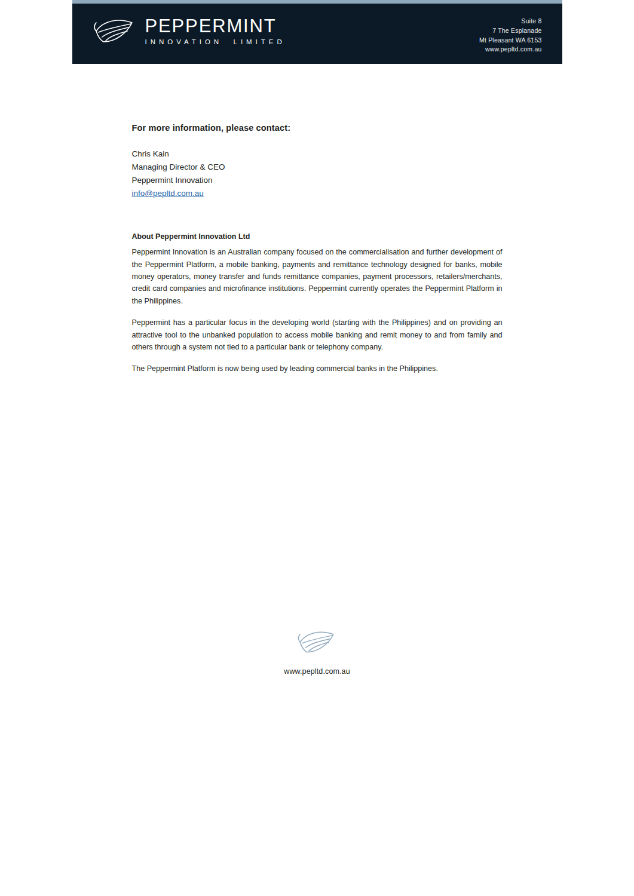PEPPERMINT
INNOVATION LIMITED
Suite 8
7 The Esplanade
Mt Pleasant WA 6153
www.pepltd.com.au
For more information, please contact:
Chris Kain
Managing Director & CEO
Peppermint Innovation
info@pepltd.com.au
About Peppermint Innovation Ltd
Peppermint Innovation is an Australian company focused on the commercialisation and further development of the Peppermint Platform, a mobile banking, payments and remittance technology designed for banks, mobile money operators, money transfer and funds remittance companies, payment processors, retailers/merchants, credit card companies and microfinance institutions. Peppermint currently operates the Peppermint Platform in the Philippines.
Peppermint has a particular focus in the developing world (starting with the Philippines) and on providing an attractive tool to the unbanked population to access mobile banking and remit money to and from family and others through a system not tied to a particular bank or telephony company.
The Peppermint Platform is now being used by leading commercial banks in the Philippines.
www.pepltd.com.au